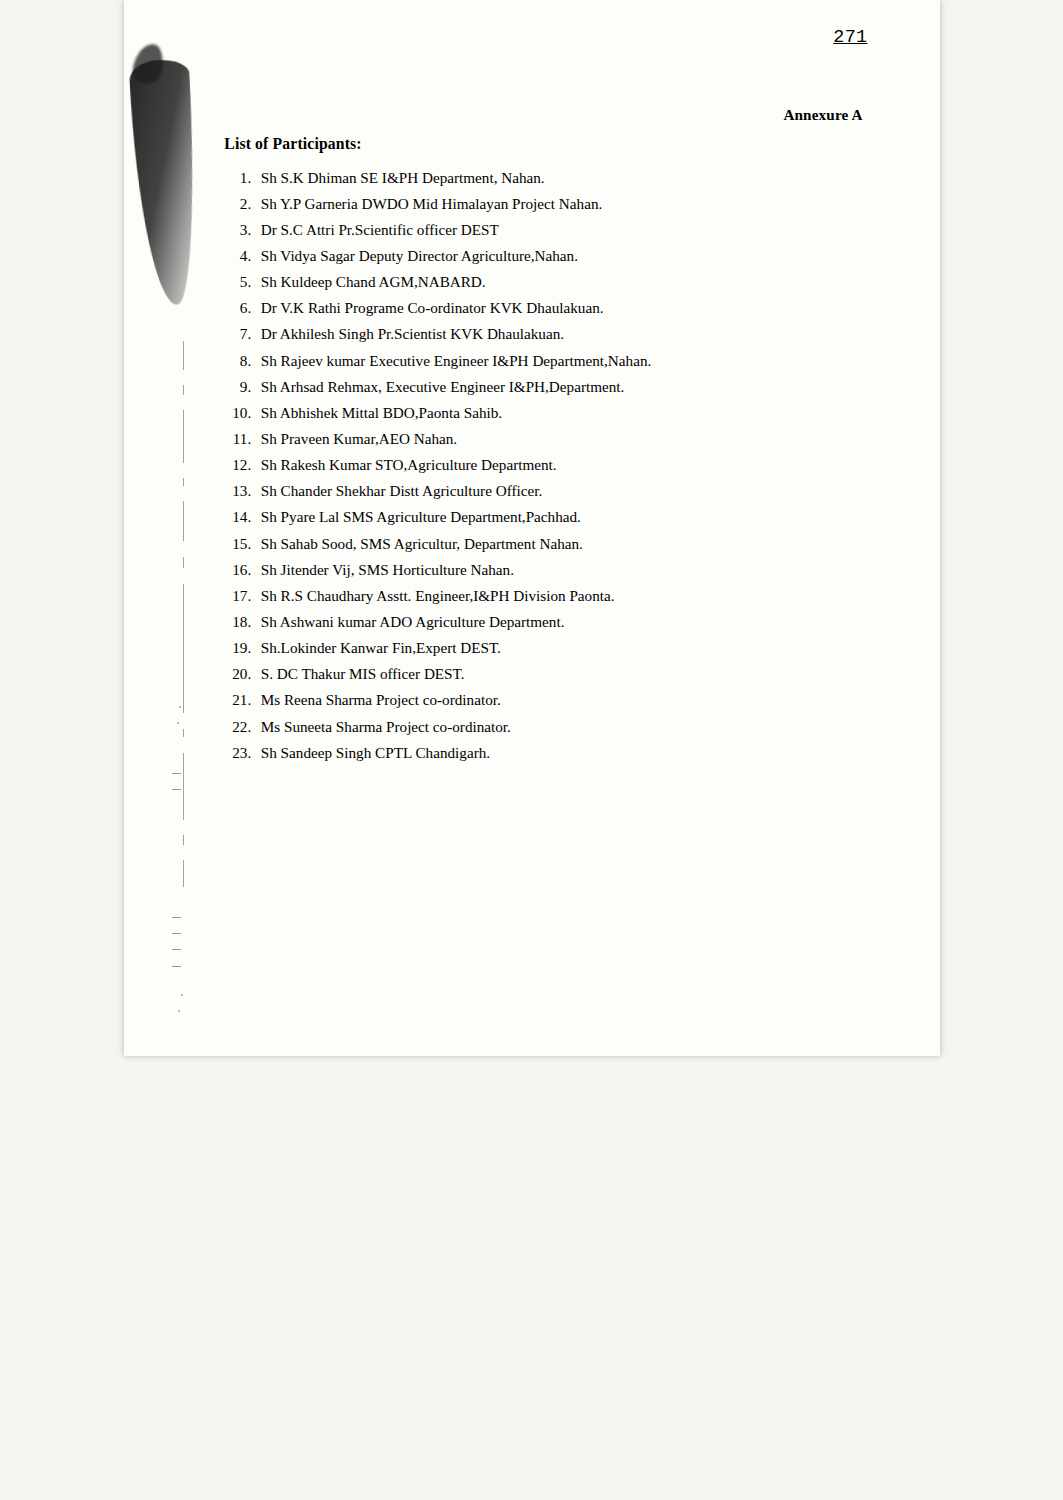271
Annexure A
List of Participants:
Sh S.K Dhiman SE I&PH Department, Nahan.
Sh Y.P Garneria DWDO Mid Himalayan Project Nahan.
Dr S.C Attri Pr.Scientific officer DEST
Sh Vidya Sagar Deputy Director Agriculture,Nahan.
Sh Kuldeep Chand AGM,NABARD.
Dr V.K Rathi Programe Co-ordinator KVK Dhaulakuan.
Dr Akhilesh Singh Pr.Scientist KVK Dhaulakuan.
Sh Rajeev kumar Executive Engineer I&PH Department,Nahan.
Sh Arhsad Rehmax, Executive Engineer I&PH,Department.
Sh Abhishek Mittal BDO,Paonta Sahib.
Sh Praveen Kumar,AEO Nahan.
Sh Rakesh Kumar STO,Agriculture Department.
Sh Chander Shekhar Distt Agriculture Officer.
Sh Pyare Lal SMS Agriculture Department,Pachhad.
Sh Sahab Sood, SMS Agricultur, Department Nahan.
Sh Jitender Vij, SMS Horticulture Nahan.
Sh R.S Chaudhary Asstt. Engineer,I&PH Division Paonta.
Sh Ashwani kumar ADO Agriculture Department.
Sh.Lokinder Kanwar Fin,Expert DEST.
S. DC Thakur MIS officer DEST.
Ms Reena Sharma Project co-ordinator.
Ms Suneeta Sharma Project co-ordinator.
Sh Sandeep Singh CPTL Chandigarh.